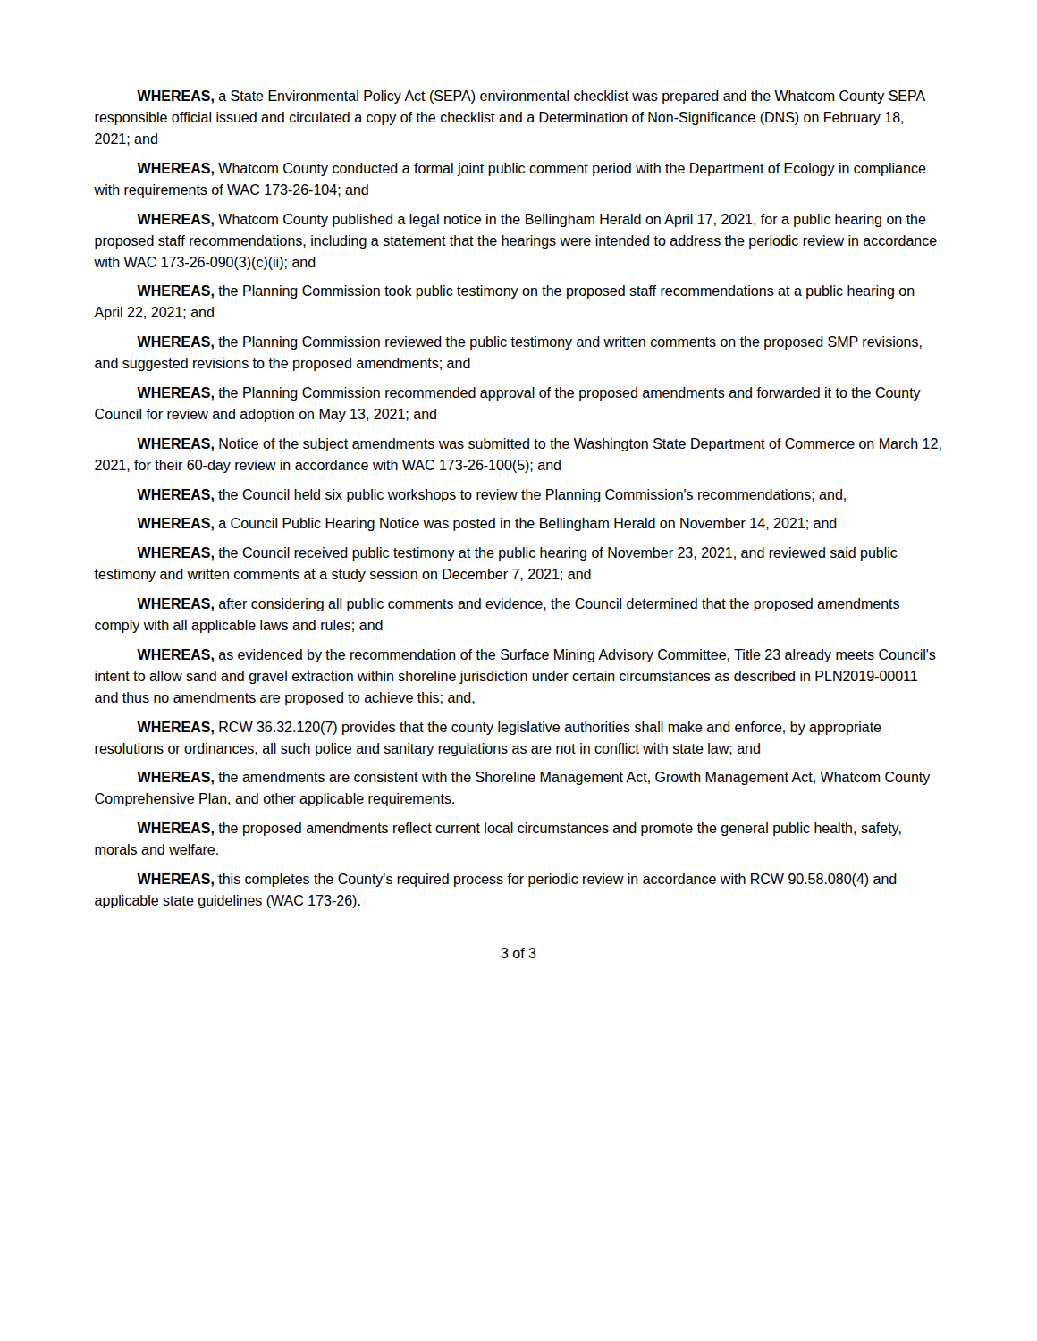WHEREAS, a State Environmental Policy Act (SEPA) environmental checklist was prepared and the Whatcom County SEPA responsible official issued and circulated a copy of the checklist and a Determination of Non-Significance (DNS) on February 18, 2021; and
WHEREAS, Whatcom County conducted a formal joint public comment period with the Department of Ecology in compliance with requirements of WAC 173-26-104; and
WHEREAS, Whatcom County published a legal notice in the Bellingham Herald on April 17, 2021, for a public hearing on the proposed staff recommendations, including a statement that the hearings were intended to address the periodic review in accordance with WAC 173-26-090(3)(c)(ii); and
WHEREAS, the Planning Commission took public testimony on the proposed staff recommendations at a public hearing on April 22, 2021; and
WHEREAS, the Planning Commission reviewed the public testimony and written comments on the proposed SMP revisions, and suggested revisions to the proposed amendments; and
WHEREAS, the Planning Commission recommended approval of the proposed amendments and forwarded it to the County Council for review and adoption on May 13, 2021; and
WHEREAS, Notice of the subject amendments was submitted to the Washington State Department of Commerce on March 12, 2021, for their 60-day review in accordance with WAC 173-26-100(5); and
WHEREAS, the Council held six public workshops to review the Planning Commission's recommendations; and,
WHEREAS, a Council Public Hearing Notice was posted in the Bellingham Herald on November 14, 2021; and
WHEREAS, the Council received public testimony at the public hearing of November 23, 2021, and reviewed said public testimony and written comments at a study session on December 7, 2021; and
WHEREAS, after considering all public comments and evidence, the Council determined that the proposed amendments comply with all applicable laws and rules; and
WHEREAS, as evidenced by the recommendation of the Surface Mining Advisory Committee, Title 23 already meets Council's intent to allow sand and gravel extraction within shoreline jurisdiction under certain circumstances as described in PLN2019-00011 and thus no amendments are proposed to achieve this; and,
WHEREAS, RCW 36.32.120(7) provides that the county legislative authorities shall make and enforce, by appropriate resolutions or ordinances, all such police and sanitary regulations as are not in conflict with state law; and
WHEREAS, the amendments are consistent with the Shoreline Management Act, Growth Management Act, Whatcom County Comprehensive Plan, and other applicable requirements.
WHEREAS, the proposed amendments reflect current local circumstances and promote the general public health, safety, morals and welfare.
WHEREAS, this completes the County's required process for periodic review in accordance with RCW 90.58.080(4) and applicable state guidelines (WAC 173-26).
3 of 3